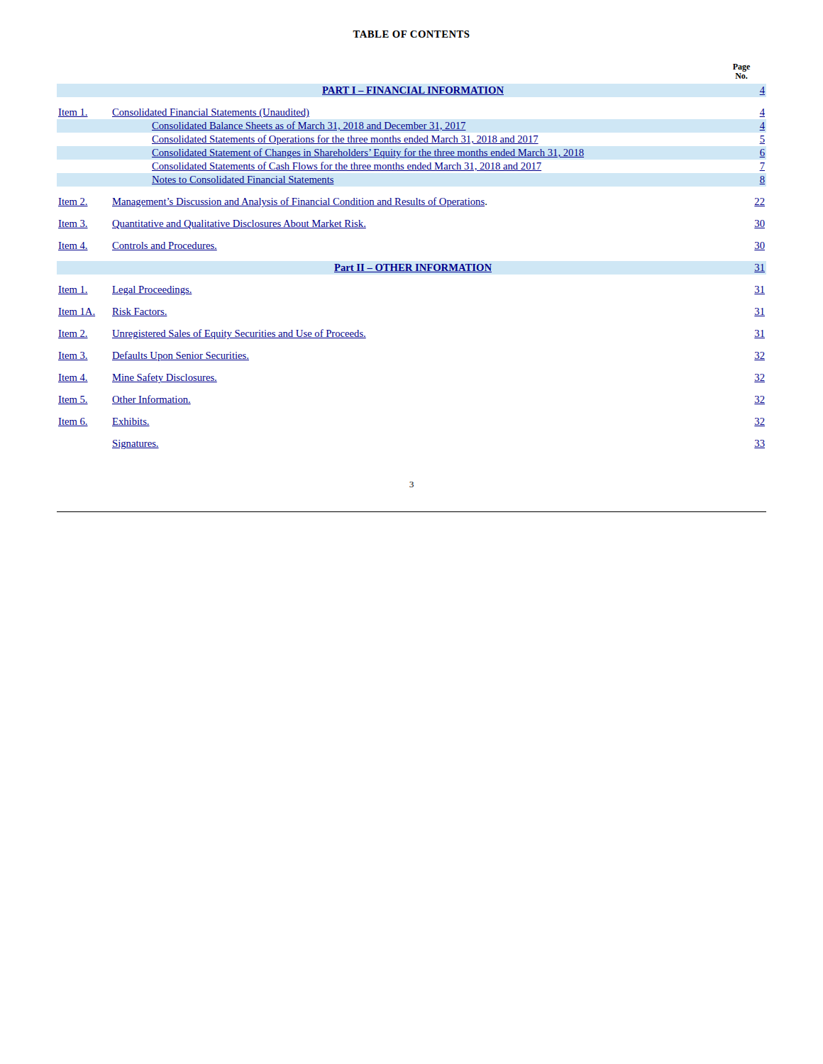TABLE OF CONTENTS
| | | Page No. |
| | PART I – FINANCIAL INFORMATION | 4 |
| Item 1. | Consolidated Financial Statements (Unaudited) | 4 |
| | Consolidated Balance Sheets as of March 31, 2018 and December 31, 2017 | 4 |
| | Consolidated Statements of Operations for the three months ended March 31, 2018 and 2017 | 5 |
| | Consolidated Statement of Changes in Shareholders’ Equity for the three months ended March 31, 2018 | 6 |
| | Consolidated Statements of Cash Flows for the three months ended March 31, 2018 and 2017 | 7 |
| | Notes to Consolidated Financial Statements | 8 |
| Item 2. | Management’s Discussion and Analysis of Financial Condition and Results of Operations . | 22 |
| Item 3. | Quantitative and Qualitative Disclosures About Market Risk. | 30 |
| Item 4. | Controls and Procedures. | 30 |
| | Part II – OTHER INFORMATION | 31 |
| Item 1. | Legal Proceedings. | 31 |
| Item 1A. | Risk Factors. | 31 |
| Item 2. | Unregistered Sales of Equity Securities and Use of Proceeds. | 31 |
| Item 3. | Defaults Upon Senior Securities. | 32 |
| Item 4. | Mine Safety Disclosures. | 32 |
| Item 5. | Other Information. | 32 |
| Item 6. | Exhibits. | 32 |
| | Signatures. | 33 |
3